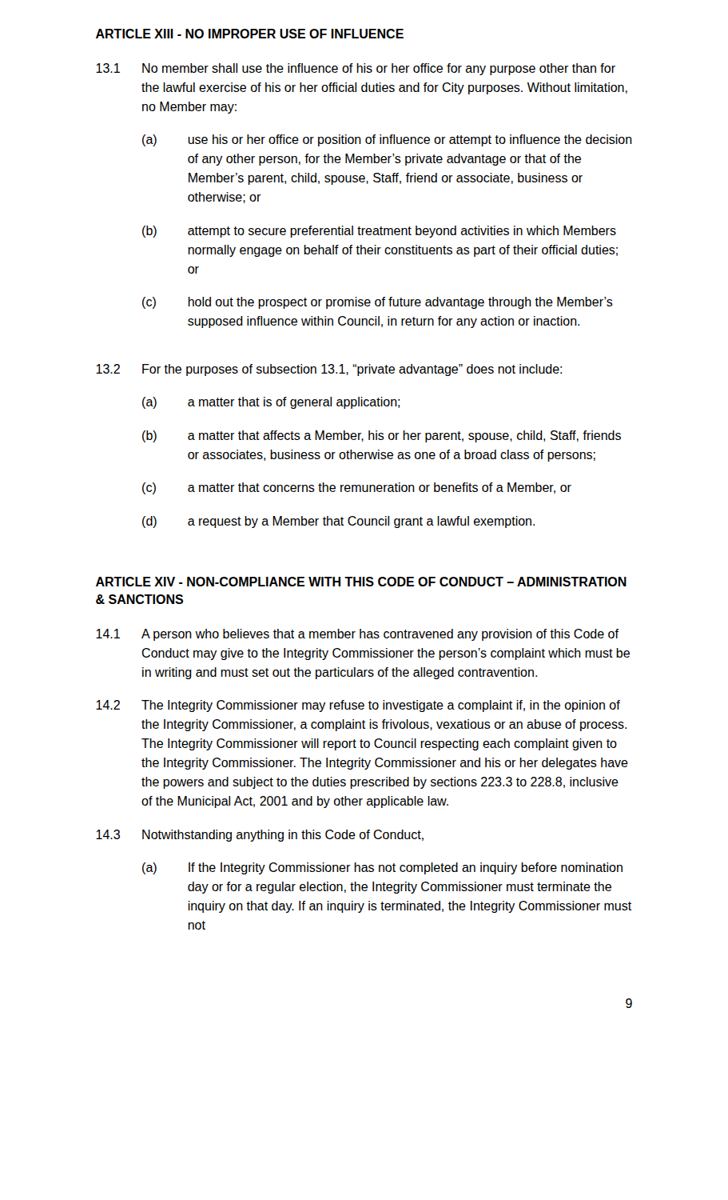ARTICLE XIII - NO IMPROPER USE OF INFLUENCE
13.1
No member shall use the influence of his or her office for any purpose other than for the lawful exercise of his or her official duties and for City purposes. Without limitation, no Member may:
(a) use his or her office or position of influence or attempt to influence the decision of any other person, for the Member’s private advantage or that of the Member’s parent, child, spouse, Staff, friend or associate, business or otherwise; or
(b) attempt to secure preferential treatment beyond activities in which Members normally engage on behalf of their constituents as part of their official duties; or
(c) hold out the prospect or promise of future advantage through the Member’s supposed influence within Council, in return for any action or inaction.
13.2
For the purposes of subsection 13.1, “private advantage” does not include:
(a) a matter that is of general application;
(b) a matter that affects a Member, his or her parent, spouse, child, Staff, friends or associates, business or otherwise as one of a broad class of persons;
(c) a matter that concerns the remuneration or benefits of a Member, or
(d) a request by a Member that Council grant a lawful exemption.
ARTICLE XIV - NON-COMPLIANCE WITH THIS CODE OF CONDUCT – ADMINISTRATION & SANCTIONS
14.1
A person who believes that a member has contravened any provision of this Code of Conduct may give to the Integrity Commissioner the person’s complaint which must be in writing and must set out the particulars of the alleged contravention.
14.2
The Integrity Commissioner may refuse to investigate a complaint if, in the opinion of the Integrity Commissioner, a complaint is frivolous, vexatious or an abuse of process. The Integrity Commissioner will report to Council respecting each complaint given to the Integrity Commissioner. The Integrity Commissioner and his or her delegates have the powers and subject to the duties prescribed by sections 223.3 to 228.8, inclusive of the Municipal Act, 2001 and by other applicable law.
14.3
Notwithstanding anything in this Code of Conduct,
(a) If the Integrity Commissioner has not completed an inquiry before nomination day or for a regular election, the Integrity Commissioner must terminate the inquiry on that day. If an inquiry is terminated, the Integrity Commissioner must not
9